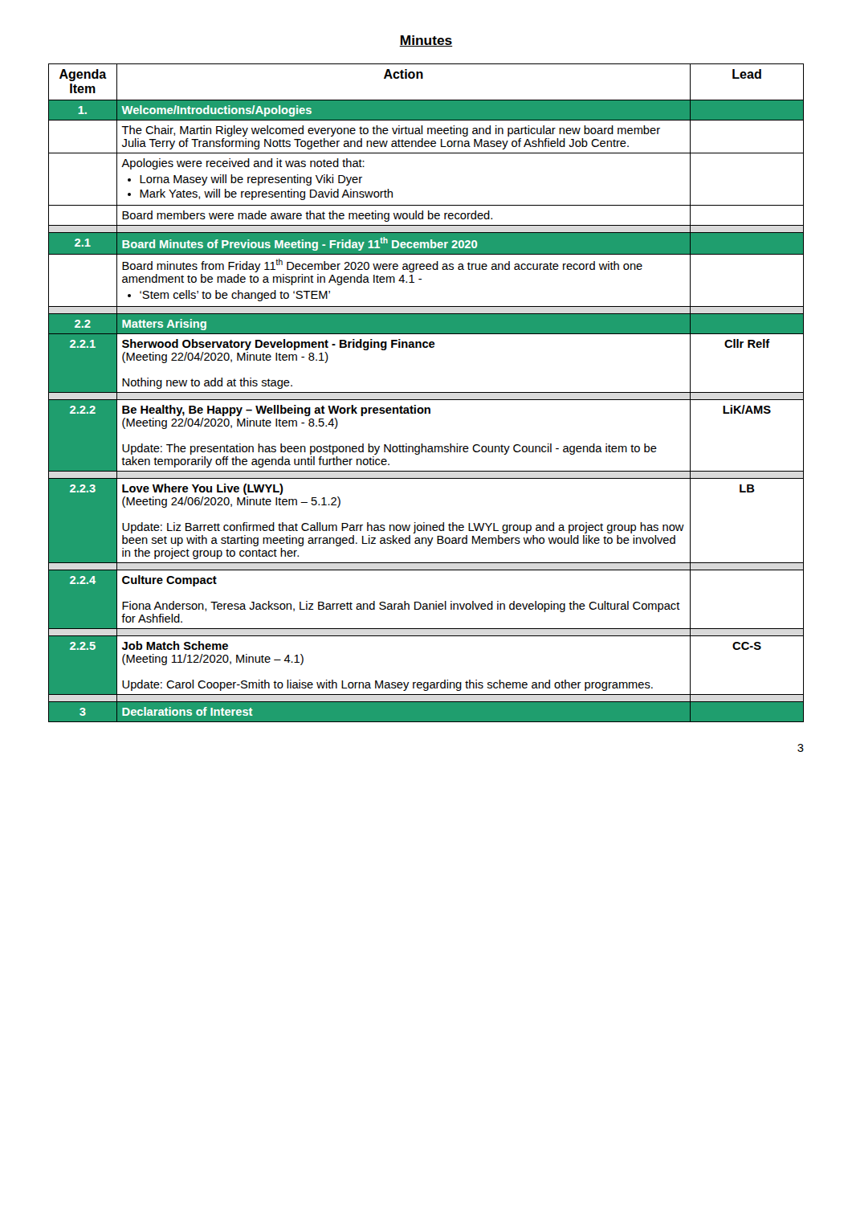Minutes
| Agenda Item | Action | Lead |
| --- | --- | --- |
| 1. | Welcome/Introductions/Apologies | |
| | The Chair, Martin Rigley welcomed everyone to the virtual meeting and in particular new board member Julia Terry of Transforming Notts Together and new attendee Lorna Masey of Ashfield Job Centre. | |
| | Apologies were received and it was noted that: Lorna Masey will be representing Viki Dyer Mark Yates, will be representing David Ainsworth | |
| | Board members were made aware that the meeting would be recorded. | |
| 2.1 | Board Minutes of Previous Meeting - Friday 11 th December 2020 | |
| | Board minutes from Friday 11 th December 2020 were agreed as a true and accurate record with one amendment to be made to a misprint in Agenda Item 4.1 - ‘Stem cells’ to be changed to ‘STEM’ | |
| 2.2 | Matters Arising | |
| 2.2.1 | Sherwood Observatory Development - Bridging Finance (Meeting 22/04/2020, Minute Item - 8.1) Nothing new to add at this stage. | Cllr Relf |
| 2.2.2 | Be Healthy, Be Happy – Wellbeing at Work presentation (Meeting 22/04/2020, Minute Item - 8.5.4) Update: The presentation has been postponed by Nottinghamshire County Council - agenda item to be taken temporarily off the agenda until further notice. | LiK/AMS |
| 2.2.3 | Love Where You Live (LWYL) (Meeting 24/06/2020, Minute Item – 5.1.2) Update: Liz Barrett confirmed that Callum Parr has now joined the LWYL group and a project group has now been set up with a starting meeting arranged. Liz asked any Board Members who would like to be involved in the project group to contact her. | LB |
| 2.2.4 | Culture Compact Fiona Anderson, Teresa Jackson, Liz Barrett and Sarah Daniel involved in developing the Cultural Compact for Ashfield. | |
| 2.2.5 | Job Match Scheme (Meeting 11/12/2020, Minute – 4.1) Update: Carol Cooper-Smith to liaise with Lorna Masey regarding this scheme and other programmes. | CC-S |
| 3 | Declarations of Interest | |
3